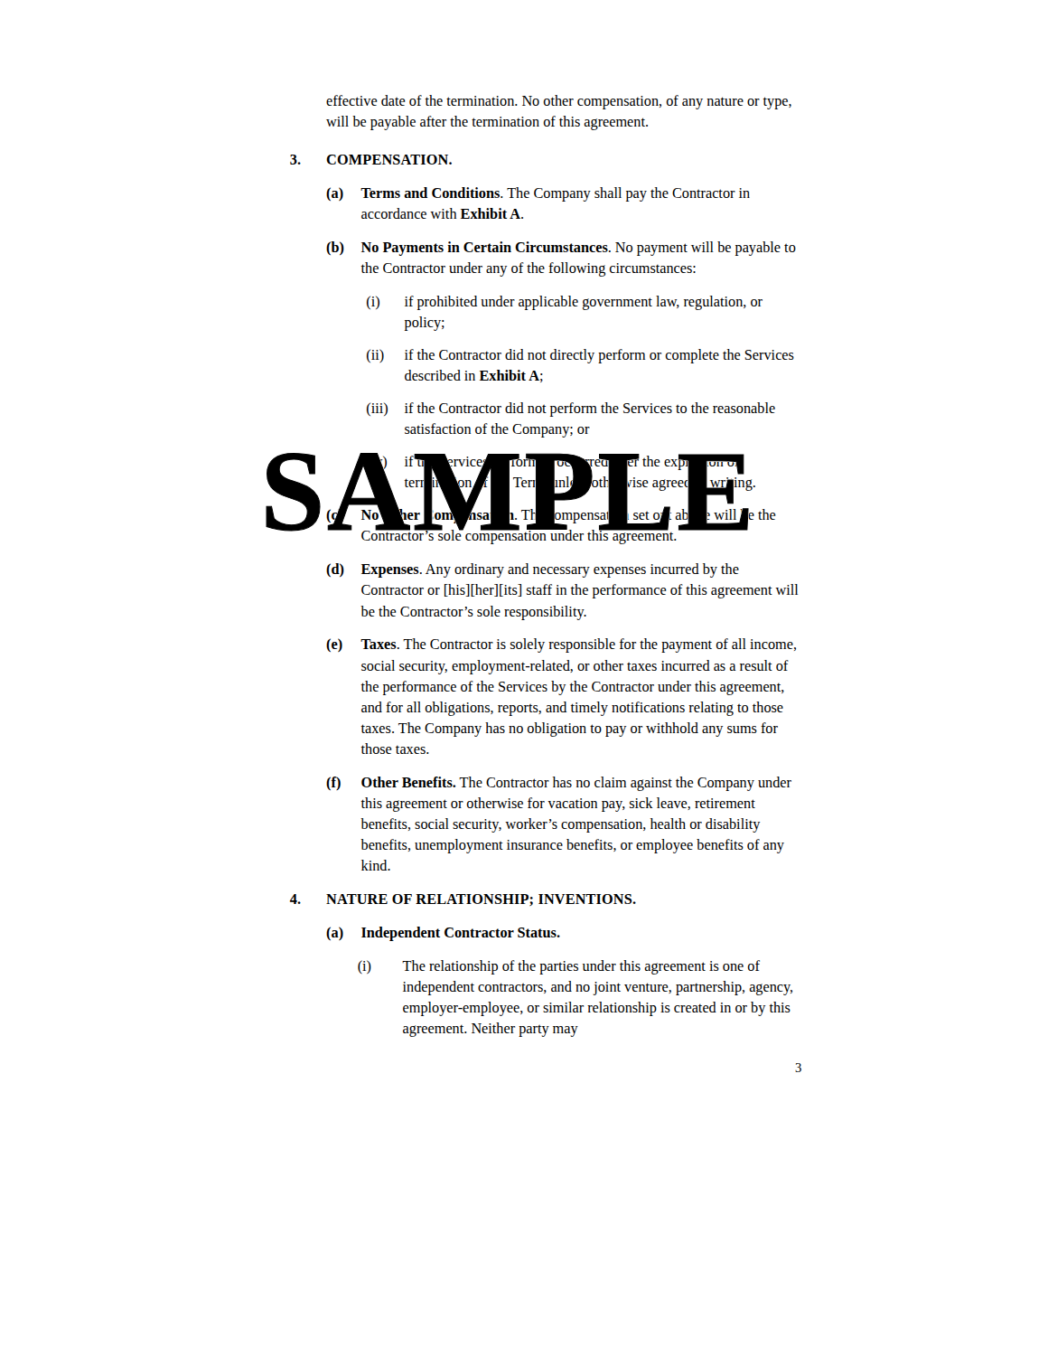SAMPLE
effective date of the termination. No other compensation, of any nature or type, will be payable after the termination of this agreement.
3. COMPENSATION.
(a) Terms and Conditions. The Company shall pay the Contractor in accordance with Exhibit A.
(b) No Payments in Certain Circumstances. No payment will be payable to the Contractor under any of the following circumstances:
(i) if prohibited under applicable government law, regulation, or policy;
(ii) if the Contractor did not directly perform or complete the Services described in Exhibit A;
(iii) if the Contractor did not perform the Services to the reasonable satisfaction of the Company; or
(iv) if the Services performed occurred after the expiration or termination of the Term, unless otherwise agreed in writing.
(c) No Other Compensation. The compensation set out above will be the Contractor’s sole compensation under this agreement.
(d) Expenses. Any ordinary and necessary expenses incurred by the Contractor or [his][her][its] staff in the performance of this agreement will be the Contractor’s sole responsibility.
(e) Taxes. The Contractor is solely responsible for the payment of all income, social security, employment-related, or other taxes incurred as a result of the performance of the Services by the Contractor under this agreement, and for all obligations, reports, and timely notifications relating to those taxes. The Company has no obligation to pay or withhold any sums for those taxes.
(f) Other Benefits. The Contractor has no claim against the Company under this agreement or otherwise for vacation pay, sick leave, retirement benefits, social security, worker’s compensation, health or disability benefits, unemployment insurance benefits, or employee benefits of any kind.
4. NATURE OF RELATIONSHIP; INVENTIONS.
(a) Independent Contractor Status.
(i) The relationship of the parties under this agreement is one of independent contractors, and no joint venture, partnership, agency, employer-employee, or similar relationship is created in or by this agreement. Neither party may
3